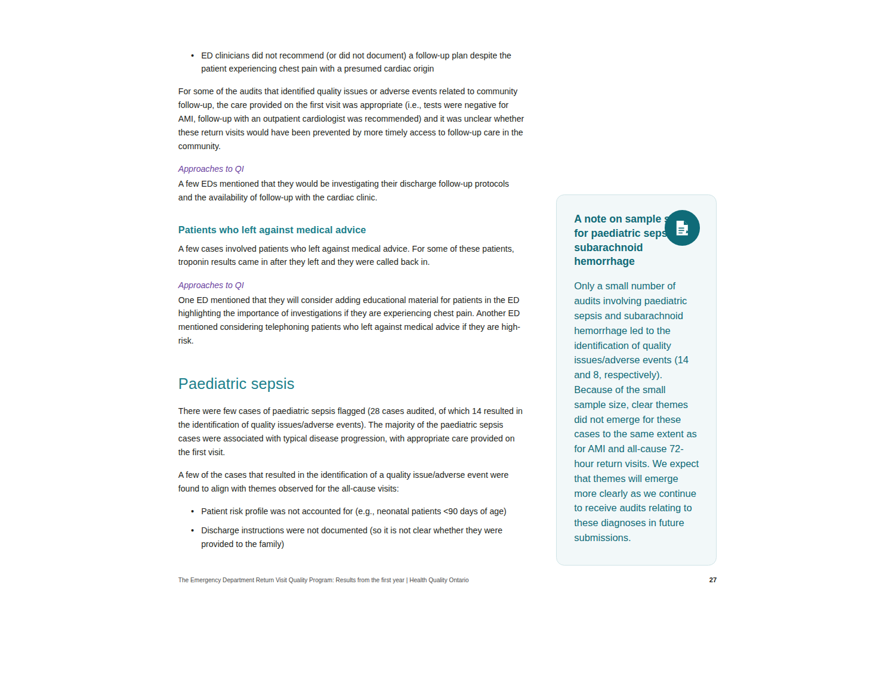ED clinicians did not recommend (or did not document) a follow-up plan despite the patient experiencing chest pain with a presumed cardiac origin
For some of the audits that identified quality issues or adverse events related to community follow-up, the care provided on the first visit was appropriate (i.e., tests were negative for AMI, follow-up with an outpatient cardiologist was recommended) and it was unclear whether these return visits would have been prevented by more timely access to follow-up care in the community.
Approaches to QI
A few EDs mentioned that they would be investigating their discharge follow-up protocols and the availability of follow-up with the cardiac clinic.
Patients who left against medical advice
A few cases involved patients who left against medical advice. For some of these patients, troponin results came in after they left and they were called back in.
Approaches to QI
One ED mentioned that they will consider adding educational material for patients in the ED highlighting the importance of investigations if they are experiencing chest pain. Another ED mentioned considering telephoning patients who left against medical advice if they are high-risk.
Paediatric sepsis
There were few cases of paediatric sepsis flagged (28 cases audited, of which 14 resulted in the identification of quality issues/adverse events). The majority of the paediatric sepsis cases were associated with typical disease progression, with appropriate care provided on the first visit.
A few of the cases that resulted in the identification of a quality issue/adverse event were found to align with themes observed for the all-cause visits:
Patient risk profile was not accounted for (e.g., neonatal patients <90 days of age)
Discharge instructions were not documented (so it is not clear whether they were provided to the family)
A note on sample size for paediatric sepsis and subarachnoid hemorrhage
Only a small number of audits involving paediatric sepsis and subarachnoid hemorrhage led to the identification of quality issues/adverse events (14 and 8, respectively). Because of the small sample size, clear themes did not emerge for these cases to the same extent as for AMI and all-cause 72-hour return visits. We expect that themes will emerge more clearly as we continue to receive audits relating to these diagnoses in future submissions.
The Emergency Department Return Visit Quality Program: Results from the first year | Health Quality Ontario
27